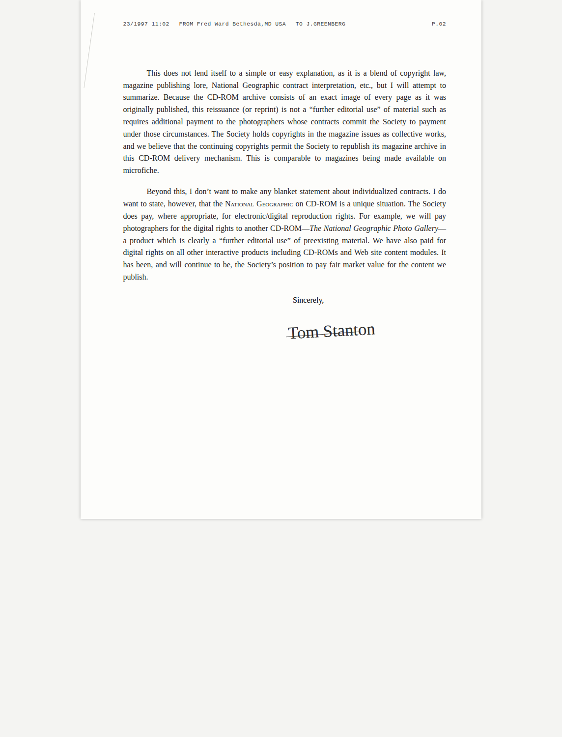23/1997 11:02 FROM Fred Ward Bethesda,MD USA TO J.GREENBERG P.02
This does not lend itself to a simple or easy explanation, as it is a blend of copyright law, magazine publishing lore, National Geographic contract interpretation, etc., but I will attempt to summarize. Because the CD-ROM archive consists of an exact image of every page as it was originally published, this reissuance (or reprint) is not a “further editorial use” of material such as requires additional payment to the photographers whose contracts commit the Society to payment under those circumstances. The Society holds copyrights in the magazine issues as collective works, and we believe that the continuing copyrights permit the Society to republish its magazine archive in this CD-ROM delivery mechanism. This is comparable to magazines being made available on microfiche.
Beyond this, I don’t want to make any blanket statement about individualized contracts. I do want to state, however, that the National Geographic on CD-ROM is a unique situation. The Society does pay, where appropriate, for electronic/digital reproduction rights. For example, we will pay photographers for the digital rights to another CD-ROM—The National Geographic Photo Gallery—a product which is clearly a “further editorial use” of preexisting material. We have also paid for digital rights on all other interactive products including CD-ROMs and Web site content modules. It has been, and will continue to be, the Society’s position to pay fair market value for the content we publish.
Sincerely,
Tom Stanton